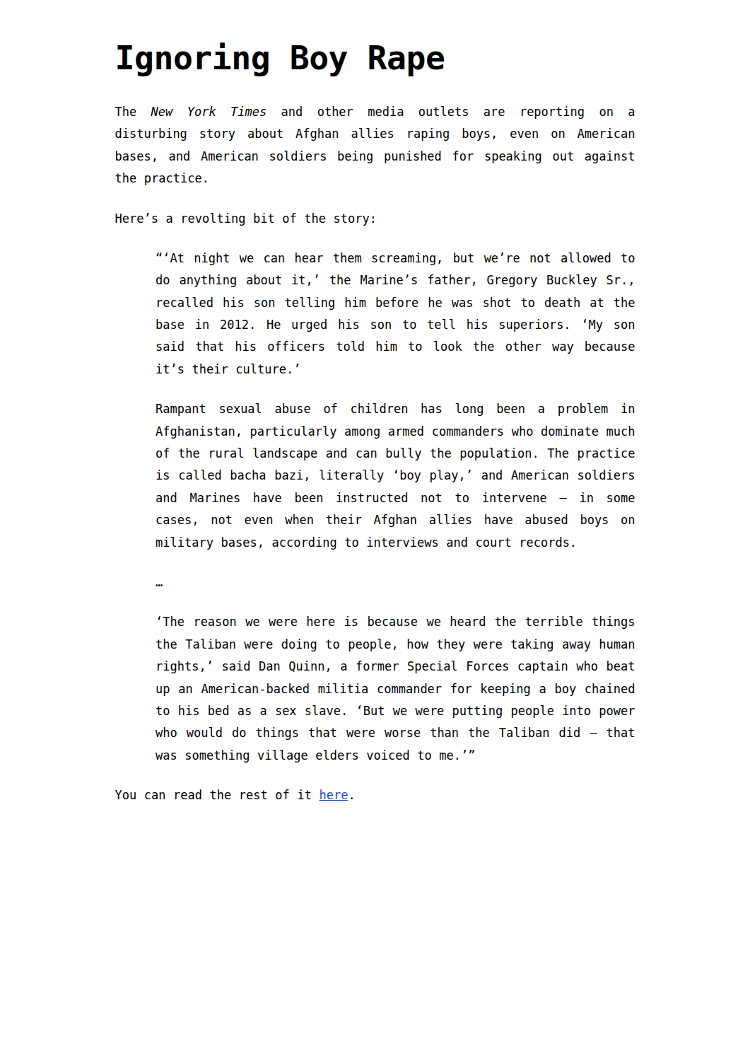Ignoring Boy Rape
The New York Times and other media outlets are reporting on a disturbing story about Afghan allies raping boys, even on American bases, and American soldiers being punished for speaking out against the practice.
Here’s a revolting bit of the story:
“‘At night we can hear them screaming, but we’re not allowed to do anything about it,’ the Marine’s father, Gregory Buckley Sr., recalled his son telling him before he was shot to death at the base in 2012. He urged his son to tell his superiors. ‘My son said that his officers told him to look the other way because it’s their culture.’
Rampant sexual abuse of children has long been a problem in Afghanistan, particularly among armed commanders who dominate much of the rural landscape and can bully the population. The practice is called bacha bazi, literally ‘boy play,’ and American soldiers and Marines have been instructed not to intervene — in some cases, not even when their Afghan allies have abused boys on military bases, according to interviews and court records.
…
‘The reason we were here is because we heard the terrible things the Taliban were doing to people, how they were taking away human rights,’ said Dan Quinn, a former Special Forces captain who beat up an American-backed militia commander for keeping a boy chained to his bed as a sex slave. ‘But we were putting people into power who would do things that were worse than the Taliban did — that was something village elders voiced to me.’”
You can read the rest of it here.